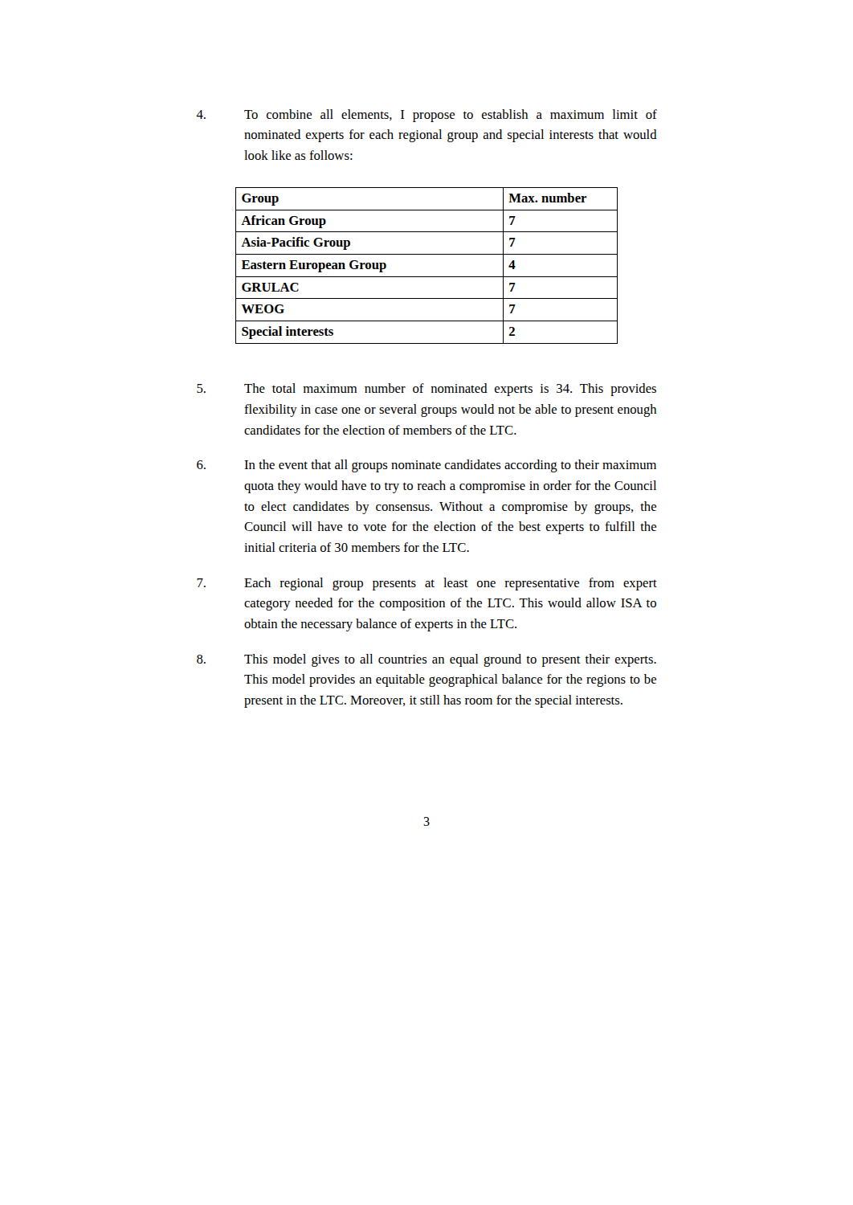4. To combine all elements, I propose to establish a maximum limit of nominated experts for each regional group and special interests that would look like as follows:
| Group | Max. number |
| African Group | 7 |
| Asia-Pacific Group | 7 |
| Eastern European Group | 4 |
| GRULAC | 7 |
| WEOG | 7 |
| Special interests | 2 |
5. The total maximum number of nominated experts is 34. This provides flexibility in case one or several groups would not be able to present enough candidates for the election of members of the LTC.
6. In the event that all groups nominate candidates according to their maximum quota they would have to try to reach a compromise in order for the Council to elect candidates by consensus. Without a compromise by groups, the Council will have to vote for the election of the best experts to fulfill the initial criteria of 30 members for the LTC.
7. Each regional group presents at least one representative from expert category needed for the composition of the LTC. This would allow ISA to obtain the necessary balance of experts in the LTC.
8. This model gives to all countries an equal ground to present their experts. This model provides an equitable geographical balance for the regions to be present in the LTC. Moreover, it still has room for the special interests.
3